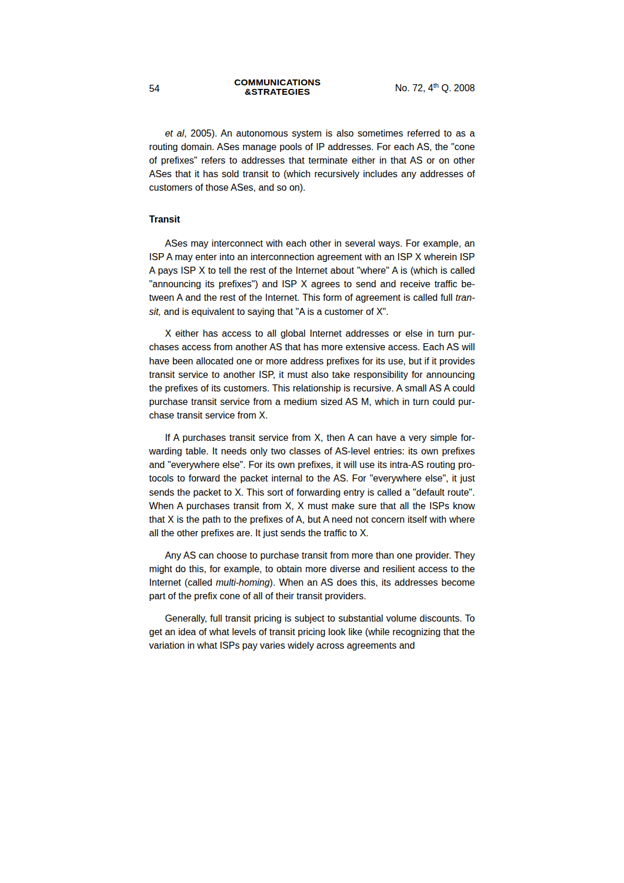54
COMMUNICATIONS &STRATEGIES
No. 72, 4th Q. 2008
et al, 2005). An autonomous system is also sometimes referred to as a routing domain. ASes manage pools of IP addresses. For each AS, the "cone of prefixes" refers to addresses that terminate either in that AS or on other ASes that it has sold transit to (which recursively includes any addresses of customers of those ASes, and so on).
Transit
ASes may interconnect with each other in several ways. For example, an ISP A may enter into an interconnection agreement with an ISP X wherein ISP A pays ISP X to tell the rest of the Internet about "where" A is (which is called "announcing its prefixes") and ISP X agrees to send and receive traffic between A and the rest of the Internet. This form of agreement is called full transit, and is equivalent to saying that "A is a customer of X".
X either has access to all global Internet addresses or else in turn purchases access from another AS that has more extensive access. Each AS will have been allocated one or more address prefixes for its use, but if it provides transit service to another ISP, it must also take responsibility for announcing the prefixes of its customers. This relationship is recursive. A small AS A could purchase transit service from a medium sized AS M, which in turn could purchase transit service from X.
If A purchases transit service from X, then A can have a very simple forwarding table. It needs only two classes of AS-level entries: its own prefixes and "everywhere else". For its own prefixes, it will use its intra-AS routing protocols to forward the packet internal to the AS. For "everywhere else", it just sends the packet to X. This sort of forwarding entry is called a "default route". When A purchases transit from X, X must make sure that all the ISPs know that X is the path to the prefixes of A, but A need not concern itself with where all the other prefixes are. It just sends the traffic to X.
Any AS can choose to purchase transit from more than one provider. They might do this, for example, to obtain more diverse and resilient access to the Internet (called multi-homing). When an AS does this, its addresses become part of the prefix cone of all of their transit providers.
Generally, full transit pricing is subject to substantial volume discounts. To get an idea of what levels of transit pricing look like (while recognizing that the variation in what ISPs pay varies widely across agreements and